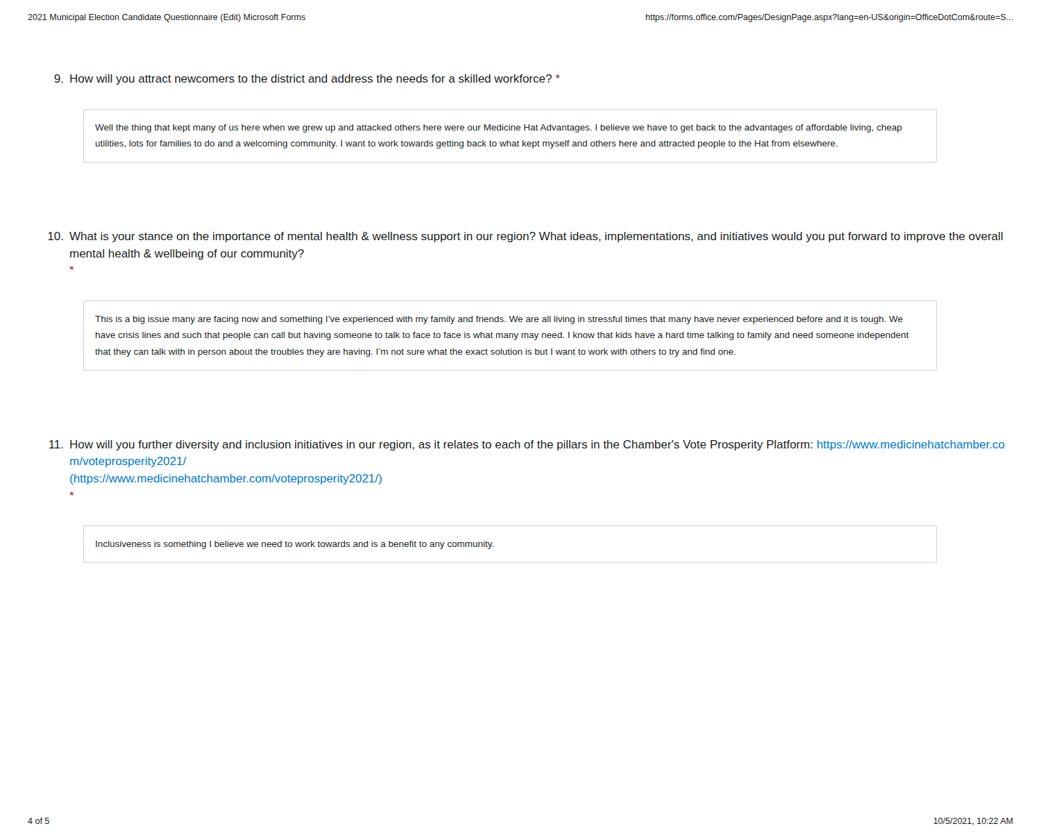2021 Municipal Election Candidate Questionnaire (Edit) Microsoft Forms
https://forms.office.com/Pages/DesignPage.aspx?lang=en-US&origin=OfficeDotCom&route=S...
9.
How will you attract newcomers to the district and address the needs for a skilled workforce? *
Well the thing that kept many of us here when we grew up and attacked others here were our Medicine Hat Advantages. I believe we have to get back to the advantages of affordable living, cheap utilities, lots for families to do and a welcoming community. I want to work towards getting back to what kept myself and others here and attracted people to the Hat from elsewhere.
10.
What is your stance on the importance of mental health & wellness support in our region? What ideas, implementations, and initiatives would you put forward to improve the overall mental health & wellbeing of our community?
*
This is a big issue many are facing now and something I’ve experienced with my family and friends. We are all living in stressful times that many have never experienced before and it is tough. We have crisis lines and such that people can call but having someone to talk to face to face is what many may need. I know that kids have a hard time talking to family and need someone independent that they can talk with in person about the troubles they are having. I’m not sure what the exact solution is but I want to work with others to try and find one.
11.
How will you further diversity and inclusion initiatives in our region, as it relates to each of the pillars in the Chamber's Vote Prosperity Platform: https://www.medicinehatchamber.com/voteprosperity2021/
(https://www.medicinehatchamber.com/voteprosperity2021/)
*
Inclusiveness is something I believe we need to work towards and is a benefit to any community.
4 of 5
10/5/2021, 10:22 AM